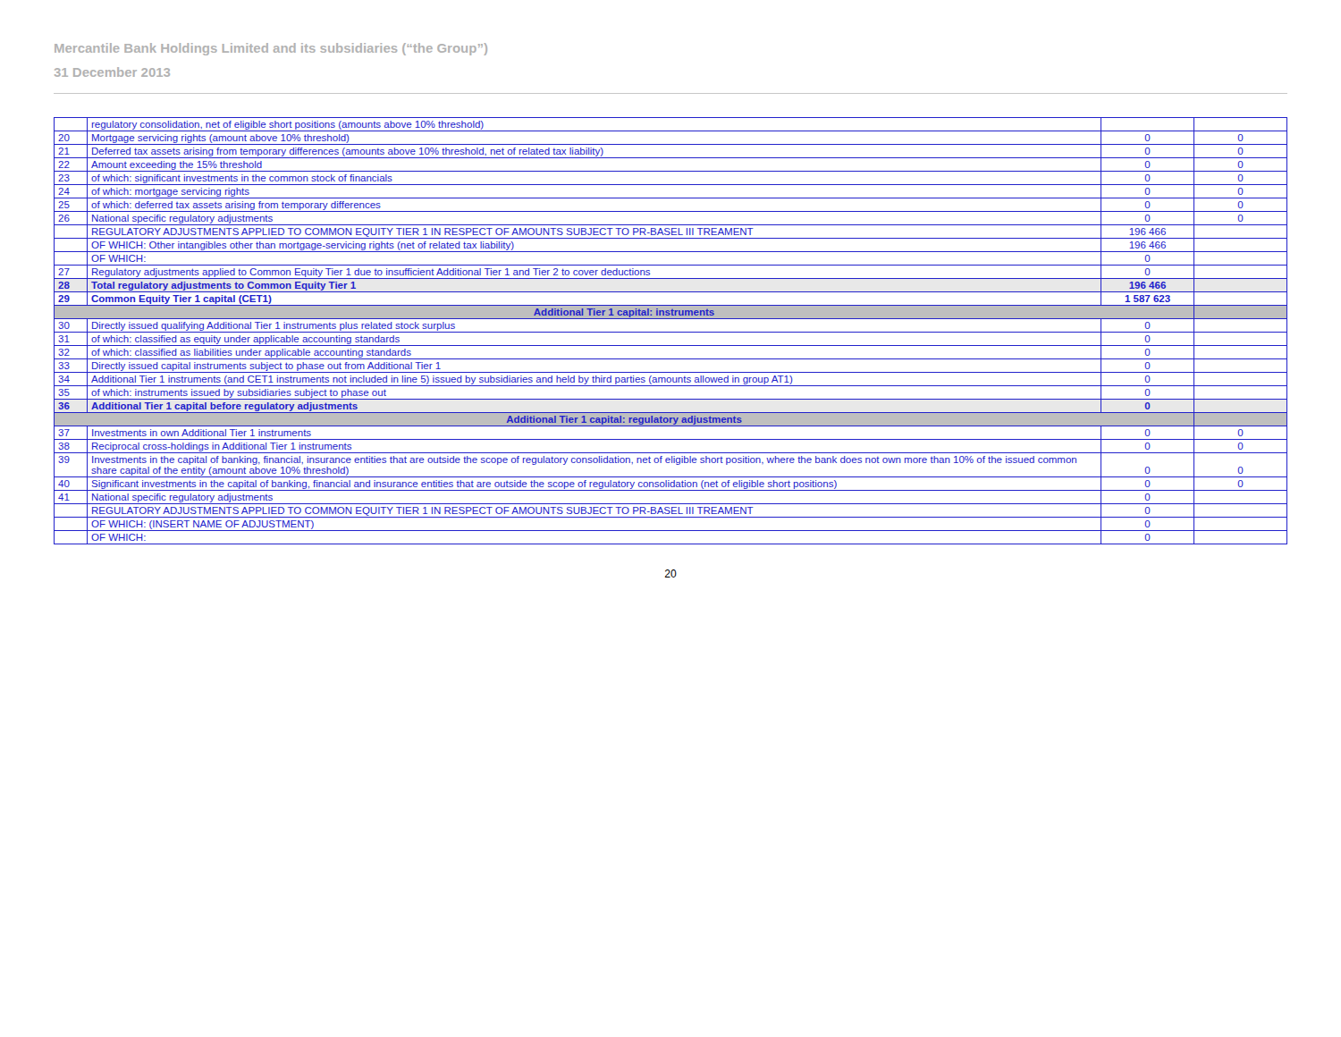Mercantile Bank Holdings Limited and its subsidiaries (“the Group”)
31 December 2013
| | regulatory consolidation, net of eligible short positions (amounts above 10% threshold) | | |
| 20 | Mortgage servicing rights (amount above 10% threshold) | 0 | 0 |
| 21 | Deferred tax assets arising from temporary differences (amounts above 10% threshold, net of related tax liability) | 0 | 0 |
| 22 | Amount exceeding the 15% threshold | 0 | 0 |
| 23 | of which: significant investments in the common stock of financials | 0 | 0 |
| 24 | of which: mortgage servicing rights | 0 | 0 |
| 25 | of which: deferred tax assets arising from temporary differences | 0 | 0 |
| 26 | National specific regulatory adjustments | 0 | 0 |
| | REGULATORY ADJUSTMENTS APPLIED TO COMMON EQUITY TIER 1 IN RESPECT OF AMOUNTS SUBJECT TO PR-BASEL III TREAMENT | 196 466 | |
| | OF WHICH: Other intangibles other than mortgage-servicing rights (net of related tax liability) | 196 466 | |
| | OF WHICH: | 0 | |
| 27 | Regulatory adjustments applied to Common Equity Tier 1 due to insufficient Additional Tier 1 and Tier 2 to cover deductions | 0 | |
| 28 | Total regulatory adjustments to Common Equity Tier 1 | 196 466 | |
| 29 | Common Equity Tier 1 capital (CET1) | 1 587 623 | |
| Additional Tier 1 capital: instruments | |
| 30 | Directly issued qualifying Additional Tier 1 instruments plus related stock surplus | 0 | |
| 31 | of which: classified as equity under applicable accounting standards | 0 | |
| 32 | of which: classified as liabilities under applicable accounting standards | 0 | |
| 33 | Directly issued capital instruments subject to phase out from Additional Tier 1 | 0 | |
| 34 | Additional Tier 1 instruments (and CET1 instruments not included in line 5) issued by subsidiaries and held by third parties (amounts allowed in group AT1) | 0 | |
| 35 | of which: instruments issued by subsidiaries subject to phase out | 0 | |
| 36 | Additional Tier 1 capital before regulatory adjustments | 0 | |
| Additional Tier 1 capital: regulatory adjustments | |
| 37 | Investments in own Additional Tier 1 instruments | 0 | 0 |
| 38 | Reciprocal cross-holdings in Additional Tier 1 instruments | 0 | 0 |
| 39 | Investments in the capital of banking, financial, insurance entities that are outside the scope of regulatory consolidation, net of eligible short position, where the bank does not own more than 10% of the issued common share capital of the entity (amount above 10% threshold) | 0 | 0 |
| 40 | Significant investments in the capital of banking, financial and insurance entities that are outside the scope of regulatory consolidation (net of eligible short positions) | 0 | 0 |
| 41 | National specific regulatory adjustments | 0 | |
| | REGULATORY ADJUSTMENTS APPLIED TO COMMON EQUITY TIER 1 IN RESPECT OF AMOUNTS SUBJECT TO PR-BASEL III TREAMENT | 0 | |
| | OF WHICH: (INSERT NAME OF ADJUSTMENT) | 0 | |
| | OF WHICH: | 0 | |
20